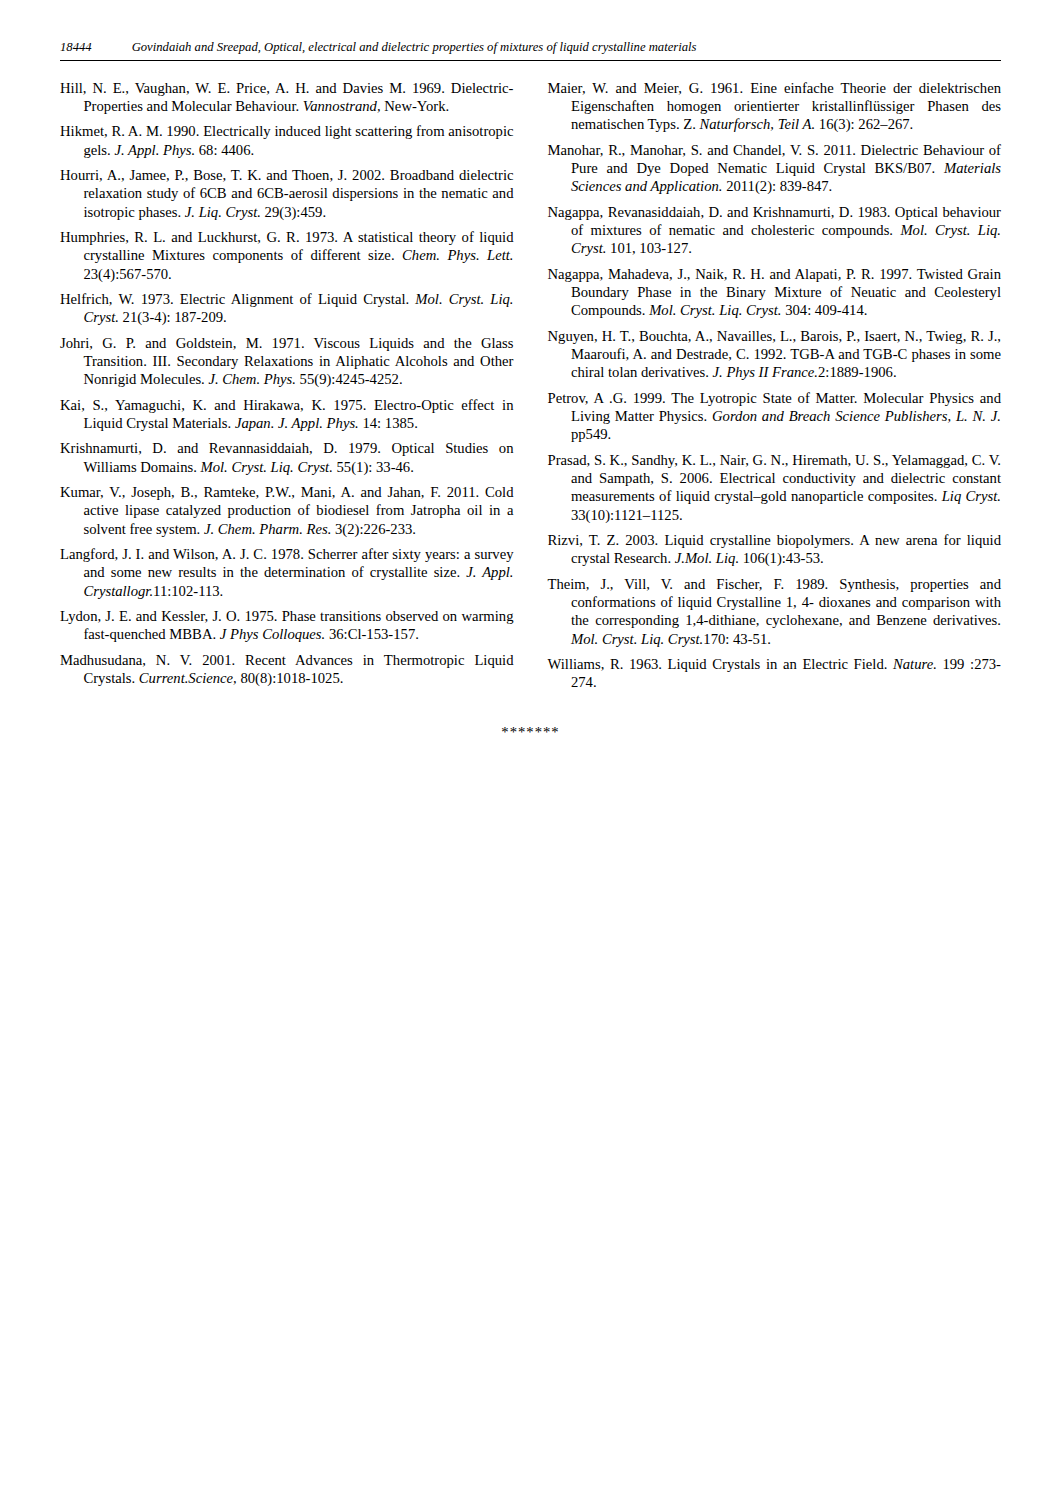18444 Govindaiah and Sreepad, Optical, electrical and dielectric properties of mixtures of liquid crystalline materials
Hill, N. E., Vaughan, W. E. Price, A. H. and Davies M. 1969. Dielectric-Properties and Molecular Behaviour. Vannostrand, New-York.
Hikmet, R. A. M. 1990. Electrically induced light scattering from anisotropic gels. J. Appl. Phys. 68: 4406.
Hourri, A., Jamee, P., Bose, T. K. and Thoen, J. 2002. Broadband dielectric relaxation study of 6CB and 6CB-aerosil dispersions in the nematic and isotropic phases. J. Liq. Cryst. 29(3):459.
Humphries, R. L. and Luckhurst, G. R. 1973. A statistical theory of liquid crystalline Mixtures components of different size. Chem. Phys. Lett. 23(4):567-570.
Helfrich, W. 1973. Electric Alignment of Liquid Crystal. Mol. Cryst. Liq. Cryst. 21(3-4): 187-209.
Johri, G. P. and Goldstein, M. 1971. Viscous Liquids and the Glass Transition. III. Secondary Relaxations in Aliphatic Alcohols and Other Nonrigid Molecules. J. Chem. Phys. 55(9):4245-4252.
Kai, S., Yamaguchi, K. and Hirakawa, K. 1975. Electro-Optic effect in Liquid Crystal Materials. Japan. J. Appl. Phys. 14: 1385.
Krishnamurti, D. and Revannasiddaiah, D. 1979. Optical Studies on Williams Domains. Mol. Cryst. Liq. Cryst. 55(1): 33-46.
Kumar, V., Joseph, B., Ramteke, P.W., Mani, A. and Jahan, F. 2011. Cold active lipase catalyzed production of biodiesel from Jatropha oil in a solvent free system. J. Chem. Pharm. Res. 3(2):226-233.
Langford, J. I. and Wilson, A. J. C. 1978. Scherrer after sixty years: a survey and some new results in the determination of crystallite size. J. Appl. Crystallogr. 11:102-113.
Lydon, J. E. and Kessler, J. O. 1975. Phase transitions observed on warming fast-quenched MBBA. J Phys Colloques. 36:Cl-153-157.
Madhusudana, N. V. 2001. Recent Advances in Thermotropic Liquid Crystals. Current.Science, 80(8):1018-1025.
Maier, W. and Meier, G. 1961. Eine einfache Theorie der dielektrischen Eigenschaften homogen orientierter kristallinflüssiger Phasen des nematischen Typs. Z. Naturforsch, Teil A. 16(3): 262–267.
Manohar, R., Manohar, S. and Chandel, V. S. 2011. Dielectric Behaviour of Pure and Dye Doped Nematic Liquid Crystal BKS/B07. Materials Sciences and Application. 2011(2): 839-847.
Nagappa, Revanasiddaiah, D. and Krishnamurti, D. 1983. Optical behaviour of mixtures of nematic and cholesteric compounds. Mol. Cryst. Liq. Cryst. 101, 103-127.
Nagappa, Mahadeva, J., Naik, R. H. and Alapati, P. R. 1997. Twisted Grain Boundary Phase in the Binary Mixture of Neuatic and Ceolesteryl Compounds. Mol. Cryst. Liq. Cryst. 304: 409-414.
Nguyen, H. T., Bouchta, A., Navailles, L., Barois, P., Isaert, N., Twieg, R. J., Maaroufi, A. and Destrade, C. 1992. TGB-A and TGB-C phases in some chiral tolan derivatives. J. Phys II France. 2:1889-1906.
Petrov, A .G. 1999. The Lyotropic State of Matter. Molecular Physics and Living Matter Physics. Gordon and Breach Science Publishers, L. N. J. pp549.
Prasad, S. K., Sandhy, K. L., Nair, G. N., Hiremath, U. S., Yelamaggad, C. V. and Sampath, S. 2006. Electrical conductivity and dielectric constant measurements of liquid crystal–gold nanoparticle composites. Liq Cryst. 33(10):1121–1125.
Rizvi, T. Z. 2003. Liquid crystalline biopolymers. A new arena for liquid crystal Research. J.Mol. Liq. 106(1):43-53.
Theim, J., Vill, V. and Fischer, F. 1989. Synthesis, properties and conformations of liquid Crystalline 1, 4- dioxanes and comparison with the corresponding 1,4-dithiane, cyclohexane, and Benzene derivatives. Mol. Cryst. Liq. Cryst. 170: 43-51.
Williams, R. 1963. Liquid Crystals in an Electric Field. Nature. 199 :273-274.
*******